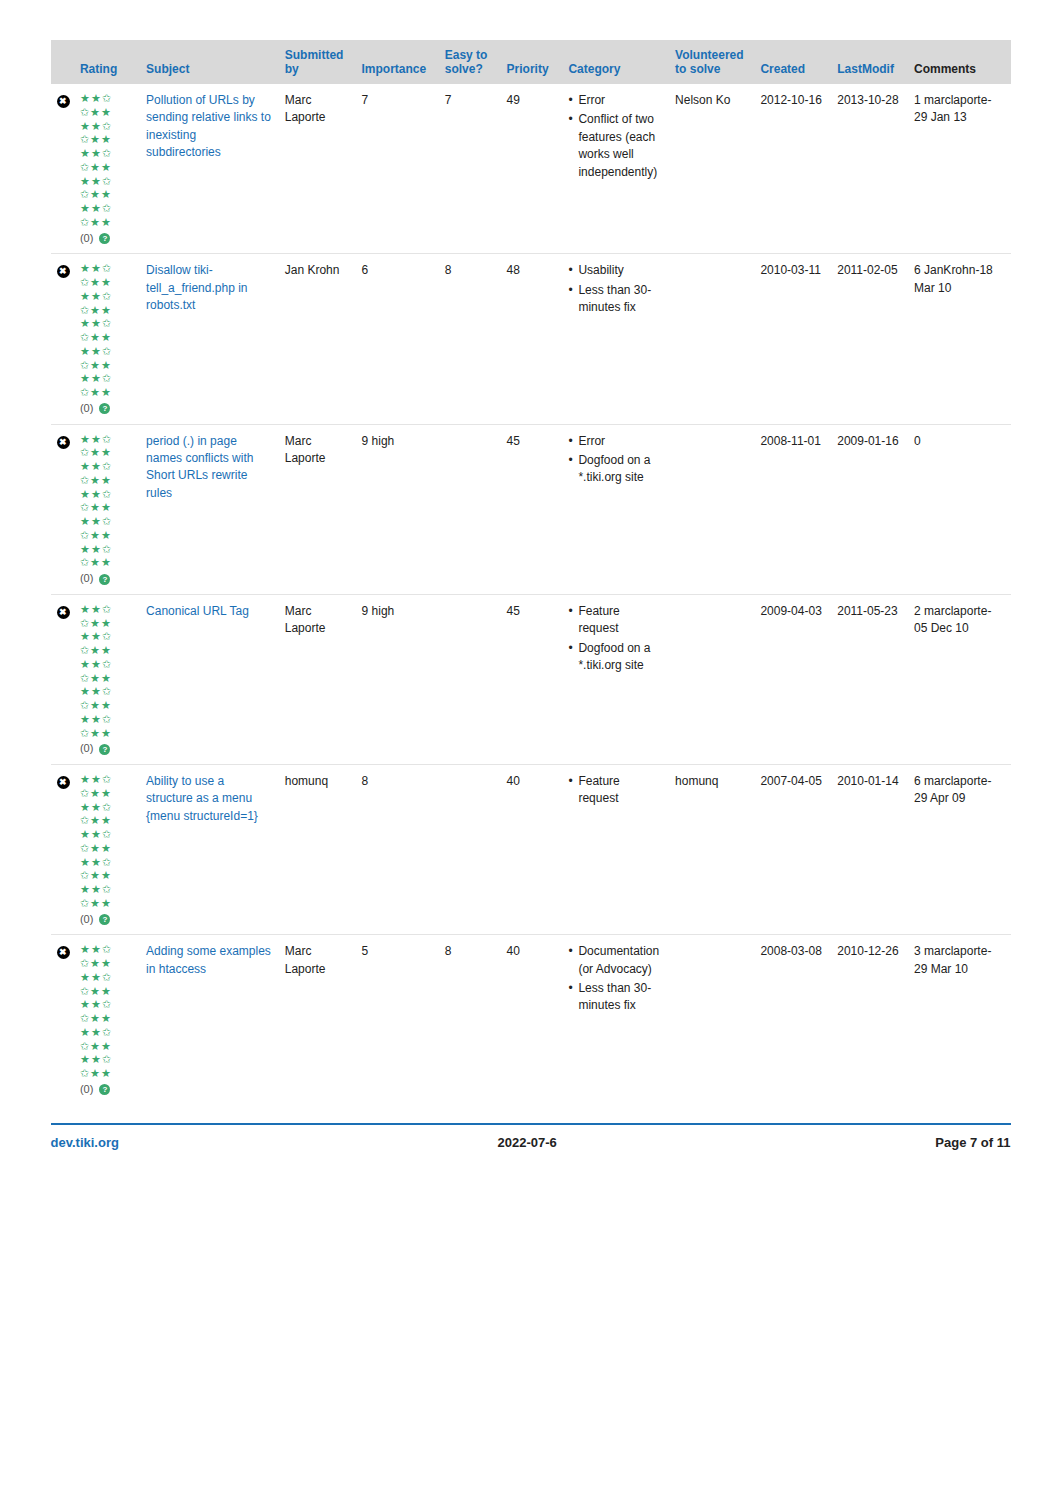| | Rating | Subject | Submitted by | Importance | Easy to solve? | Priority | Category | Volunteered to solve | Created | LastModif | Comments |
| --- | --- | --- | --- | --- | --- | --- | --- | --- | --- | --- | --- |
| ✖ | ★★✩ ✩★★ ★★✩ ✩★★ ★★✩ ✩★★ ★★✩ ✩★★ ★★✩ ✩★★ (0) ? | Pollution of URLs by sending relative links to inexisting subdirectories | Marc Laporte | 7 | 7 | 49 | Error Conflict of two features (each works well independently) | Nelson Ko | 2012-10-16 | 2013-10-28 | 1 marclaporte-29 Jan 13 |
| ✖ | ★★✩ ✩★★ ★★✩ ✩★★ ★★✩ ✩★★ ★★✩ ✩★★ ★★✩ ✩★★ (0) ? | Disallow tiki-tell_a_friend.php in robots.txt | Jan Krohn | 6 | 8 | 48 | Usability Less than 30-minutes fix | | 2010-03-11 | 2011-02-05 | 6 JanKrohn-18 Mar 10 |
| ✖ | ★★✩ ✩★★ ★★✩ ✩★★ ★★✩ ✩★★ ★★✩ ✩★★ ★★✩ ✩★★ (0) ? | period (.) in page names conflicts with Short URLs rewrite rules | Marc Laporte | 9 high | | 45 | Error Dogfood on a *.tiki.org site | | 2008-11-01 | 2009-01-16 | 0 |
| ✖ | ★★✩ ✩★★ ★★✩ ✩★★ ★★✩ ✩★★ ★★✩ ✩★★ ★★✩ ✩★★ (0) ? | Canonical URL Tag | Marc Laporte | 9 high | | 45 | Feature request Dogfood on a *.tiki.org site | | 2009-04-03 | 2011-05-23 | 2 marclaporte-05 Dec 10 |
| ✖ | ★★✩ ✩★★ ★★✩ ✩★★ ★★✩ ✩★★ ★★✩ ✩★★ ★★✩ ✩★★ (0) ? | Ability to use a structure as a menu {menu structureId=1} | homunq | 8 | | 40 | Feature request | homunq | 2007-04-05 | 2010-01-14 | 6 marclaporte-29 Apr 09 |
| ✖ | ★★✩ ✩★★ ★★✩ ✩★★ ★★✩ ✩★★ ★★✩ ✩★★ ★★✩ ✩★★ (0) ? | Adding some examples in htaccess | Marc Laporte | 5 | 8 | 40 | Documentation (or Advocacy) Less than 30-minutes fix | | 2008-03-08 | 2010-12-26 | 3 marclaporte-29 Mar 10 |
dev.tiki.org
2022-07-6
Page 7 of 11